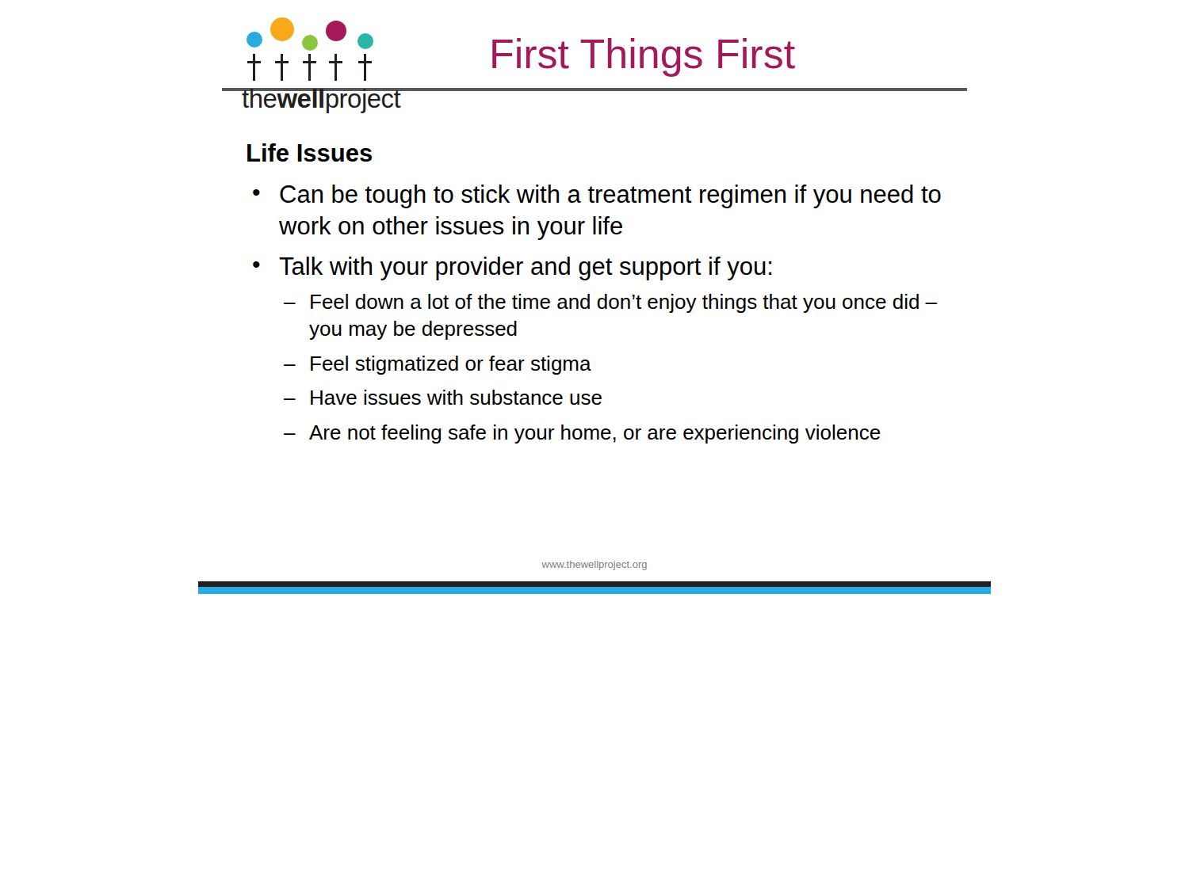the well project
First Things First
Life Issues
Can be tough to stick with a treatment regimen if you need to work on other issues in your life
Talk with your provider and get support if you:
Feel down a lot of the time and don’t enjoy things that you once did – you may be depressed
Feel stigmatized or fear stigma
Have issues with substance use
Are not feeling safe in your home, or are experiencing violence
www.thewellproject.org